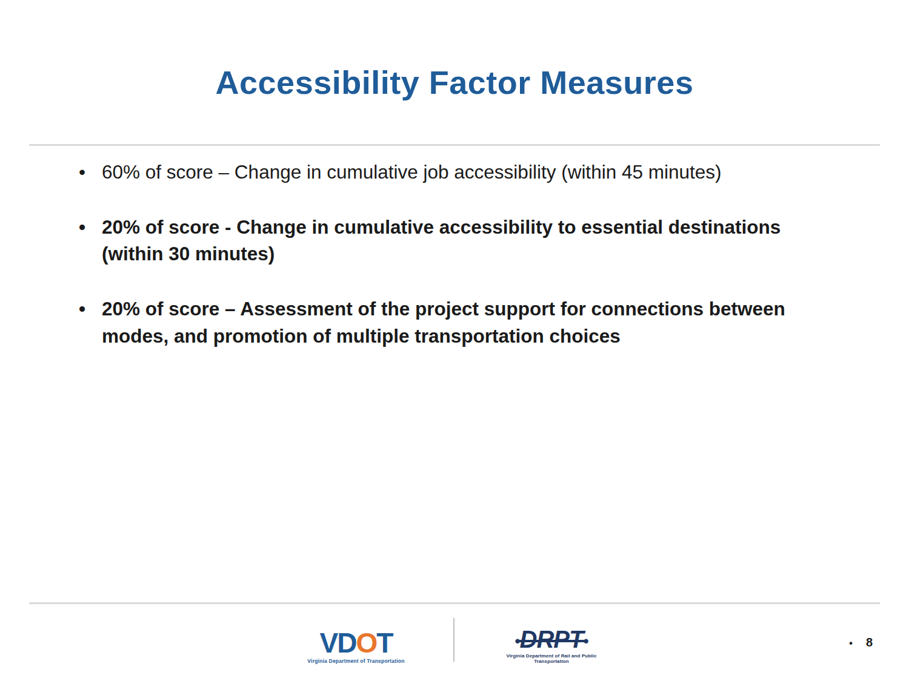Accessibility Factor Measures
60% of score – Change in cumulative job accessibility (within 45 minutes)
20% of score - Change in cumulative accessibility to essential destinations (within 30 minutes)
20% of score – Assessment of the project support for connections between modes, and promotion of multiple transportation choices
VDOT
Virginia Department of Transportation
DRPT
Virginia Department of Rail and Public Transportation
•8